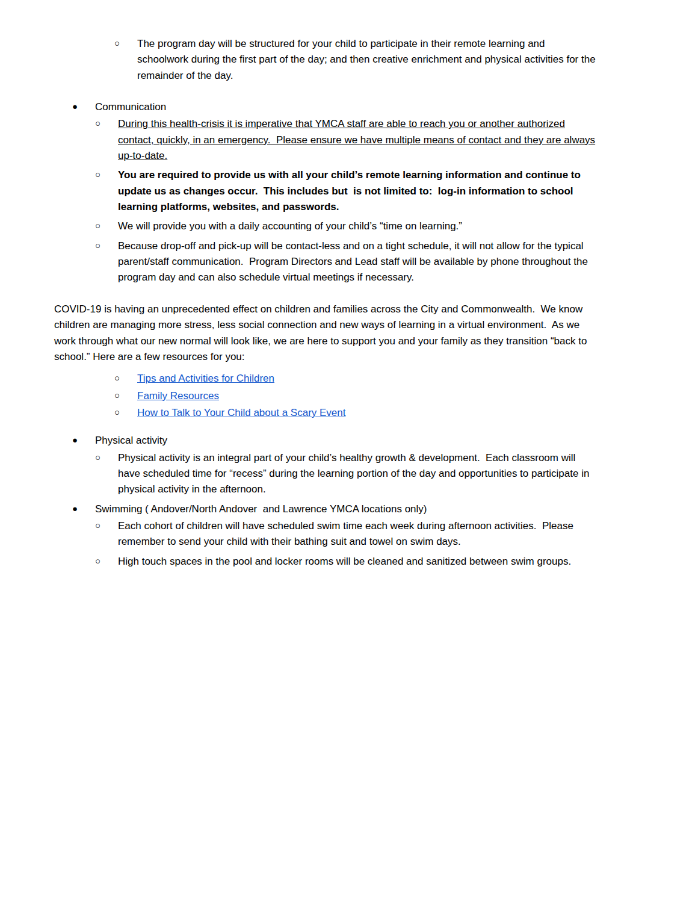The program day will be structured for your child to participate in their remote learning and schoolwork during the first part of the day; and then creative enrichment and physical activities for the remainder of the day.
Communication
During this health-crisis it is imperative that YMCA staff are able to reach you or another authorized contact, quickly, in an emergency. Please ensure we have multiple means of contact and they are always up-to-date.
You are required to provide us with all your child’s remote learning information and continue to update us as changes occur. This includes but is not limited to: log-in information to school learning platforms, websites, and passwords.
We will provide you with a daily accounting of your child’s “time on learning.”
Because drop-off and pick-up will be contact-less and on a tight schedule, it will not allow for the typical parent/staff communication. Program Directors and Lead staff will be available by phone throughout the program day and can also schedule virtual meetings if necessary.
COVID-19 is having an unprecedented effect on children and families across the City and Commonwealth. We know children are managing more stress, less social connection and new ways of learning in a virtual environment. As we work through what our new normal will look like, we are here to support you and your family as they transition “back to school.” Here are a few resources for you:
Tips and Activities for Children
Family Resources
How to Talk to Your Child about a Scary Event
Physical activity
Physical activity is an integral part of your child’s healthy growth & development. Each classroom will have scheduled time for “recess” during the learning portion of the day and opportunities to participate in physical activity in the afternoon.
Swimming ( Andover/North Andover and Lawrence YMCA locations only)
Each cohort of children will have scheduled swim time each week during afternoon activities. Please remember to send your child with their bathing suit and towel on swim days.
High touch spaces in the pool and locker rooms will be cleaned and sanitized between swim groups.